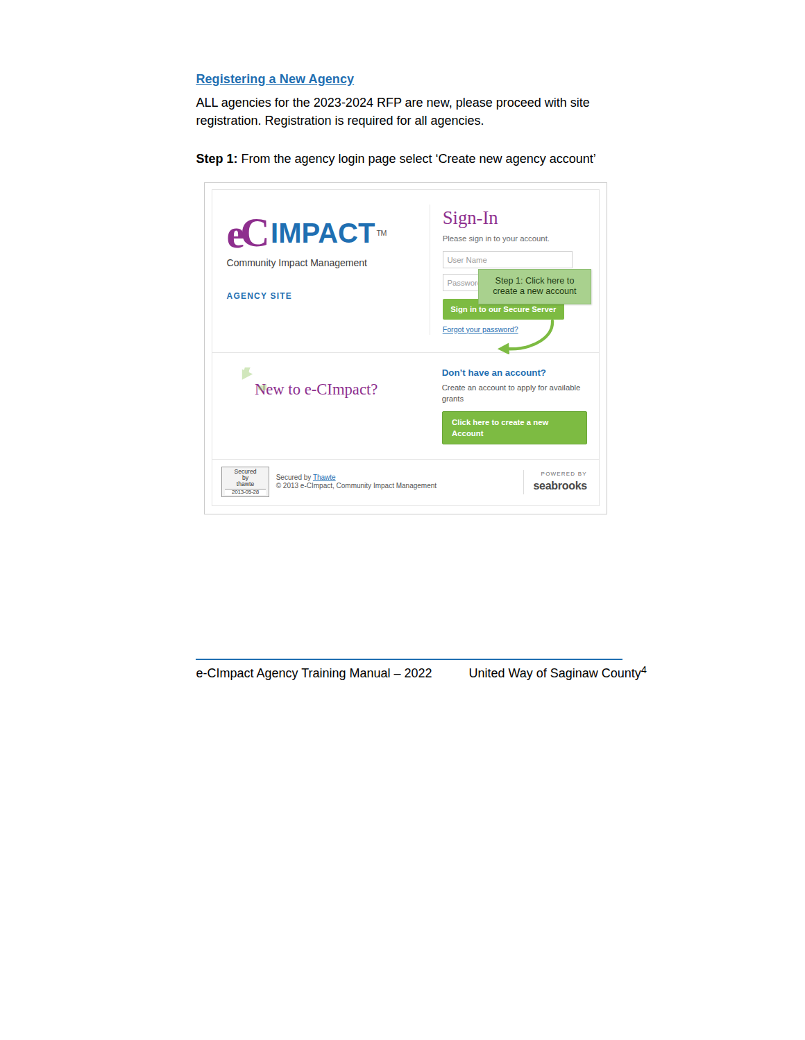Registering a New Agency
ALL agencies for the 2023-2024 RFP are new, please proceed with site registration. Registration is required for all agencies.
Step 1: From the agency login page select ‘Create new agency account’
eCIMPACT TM
Community Impact Management
AGENCY SITE
Sign-In
Please sign in to your account.
User Name
Password
Sign in to our Secure Server
Forgot your password?
Step 1: Click here to create a new account
New to e-CImpact?
Don’t have an account?
Create an account to apply for available grants
Click here to create a new Account
Secured
by
thawte
2013-05-28
Secured by Thawte
© 2013 e-CImpact, Community Impact Management
POWERED BY
seabrooks
e-CImpact Agency Training Manual – 2022 United Way of Saginaw County 4